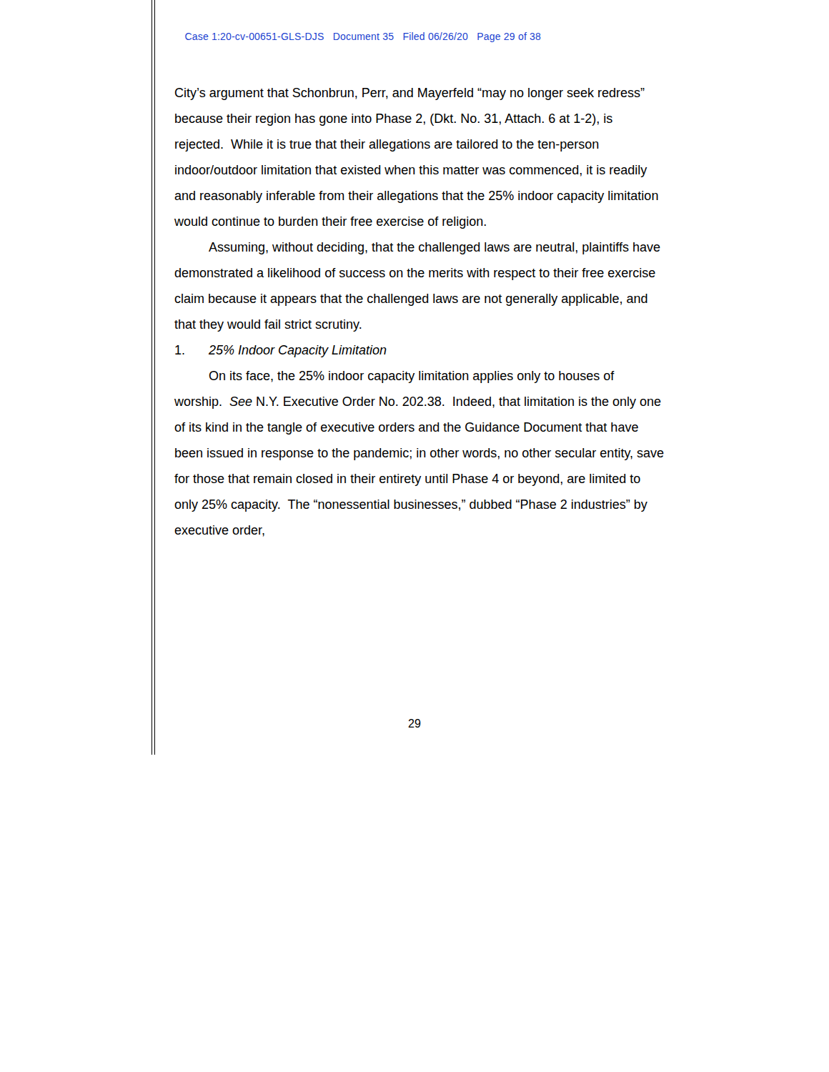Case 1:20-cv-00651-GLS-DJS Document 35 Filed 06/26/20 Page 29 of 38
City’s argument that Schonbrun, Perr, and Mayerfeld “may no longer seek redress” because their region has gone into Phase 2, (Dkt. No. 31, Attach. 6 at 1-2), is rejected. While it is true that their allegations are tailored to the ten-person indoor/outdoor limitation that existed when this matter was commenced, it is readily and reasonably inferable from their allegations that the 25% indoor capacity limitation would continue to burden their free exercise of religion.
Assuming, without deciding, that the challenged laws are neutral, plaintiffs have demonstrated a likelihood of success on the merits with respect to their free exercise claim because it appears that the challenged laws are not generally applicable, and that they would fail strict scrutiny.
1. 25% Indoor Capacity Limitation
On its face, the 25% indoor capacity limitation applies only to houses of worship. See N.Y. Executive Order No. 202.38. Indeed, that limitation is the only one of its kind in the tangle of executive orders and the Guidance Document that have been issued in response to the pandemic; in other words, no other secular entity, save for those that remain closed in their entirety until Phase 4 or beyond, are limited to only 25% capacity. The “nonessential businesses,” dubbed “Phase 2 industries” by executive order,
29